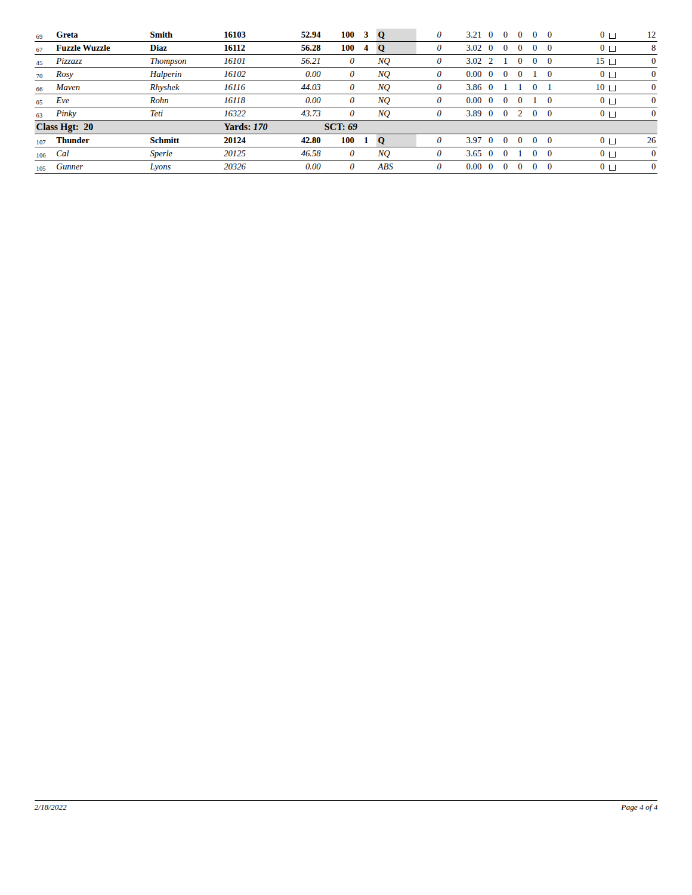| 69 | Greta | Smith | 16103 | 52.94 | 100 | 3 | Q | 0 | 3.21 | 0 | 0 | 0 | 0 | 0 | 0 | 12 |
| 67 | Fuzzle Wuzzle | Diaz | 16112 | 56.28 | 100 | 4 | Q | 0 | 3.02 | 0 | 0 | 0 | 0 | 0 | 0 | 8 |
| 45 | Pizzazz | Thompson | 16101 | 56.21 | 0 | | NQ | 0 | 3.02 | 2 | 1 | 0 | 0 | 0 | 15 | 0 |
| 70 | Rosy | Halperin | 16102 | 0.00 | 0 | | NQ | 0 | 0.00 | 0 | 0 | 0 | 1 | 0 | 0 | 0 |
| 66 | Maven | Rhyshek | 16116 | 44.03 | 0 | | NQ | 0 | 3.86 | 0 | 1 | 1 | 0 | 1 | 10 | 0 |
| 65 | Eve | Rohn | 16118 | 0.00 | 0 | | NQ | 0 | 0.00 | 0 | 0 | 0 | 1 | 0 | 0 | 0 |
| 63 | Pinky | Teti | 16322 | 43.73 | 0 | | NQ | 0 | 3.89 | 0 | 0 | 2 | 0 | 0 | 0 | 0 |
| Class Hgt: 20 | Yards: 170 | SCT: 69 | |
| 107 | Thunder | Schmitt | 20124 | 42.80 | 100 | 1 | Q | 0 | 3.97 | 0 | 0 | 0 | 0 | 0 | 0 | 26 |
| 106 | Cal | Sperle | 20125 | 46.58 | 0 | | NQ | 0 | 3.65 | 0 | 0 | 1 | 0 | 0 | 0 | 0 |
| 105 | Gunner | Lyons | 20326 | 0.00 | 0 | | ABS | 0 | 0.00 | 0 | 0 | 0 | 0 | 0 | 0 | 0 |
2/18/2022 Page 4 of 4